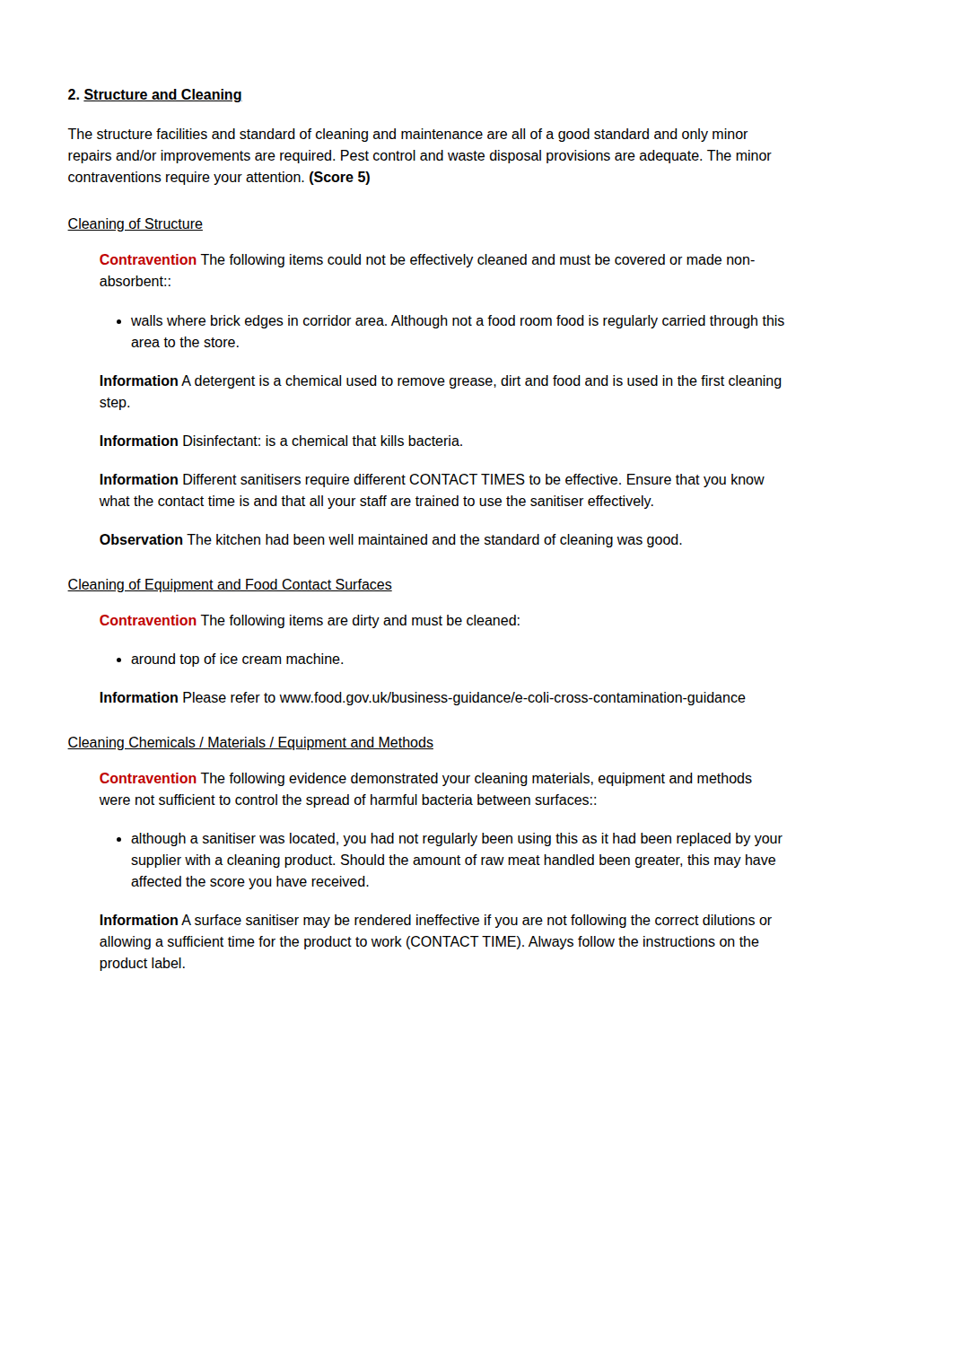2. Structure and Cleaning
The structure facilities and standard of cleaning and maintenance are all of a good standard and only minor repairs and/or improvements are required. Pest control and waste disposal provisions are adequate. The minor contraventions require your attention. (Score 5)
Cleaning of Structure
Contravention The following items could not be effectively cleaned and must be covered or made non-absorbent::
walls where brick edges in corridor area. Although not a food room food is regularly carried through this area to the store.
Information A detergent is a chemical used to remove grease, dirt and food and is used in the first cleaning step.
Information Disinfectant: is a chemical that kills bacteria.
Information Different sanitisers require different CONTACT TIMES to be effective. Ensure that you know what the contact time is and that all your staff are trained to use the sanitiser effectively.
Observation The kitchen had been well maintained and the standard of cleaning was good.
Cleaning of Equipment and Food Contact Surfaces
Contravention The following items are dirty and must be cleaned:
around top of ice cream machine.
Information Please refer to www.food.gov.uk/business-guidance/e-coli-cross-contamination-guidance
Cleaning Chemicals / Materials / Equipment and Methods
Contravention The following evidence demonstrated your cleaning materials, equipment and methods were not sufficient to control the spread of harmful bacteria between surfaces::
although a sanitiser was located, you had not regularly been using this as it had been replaced by your supplier with a cleaning product. Should the amount of raw meat handled been greater, this may have affected the score you have received.
Information A surface sanitiser may be rendered ineffective if you are not following the correct dilutions or allowing a sufficient time for the product to work (CONTACT TIME). Always follow the instructions on the product label.